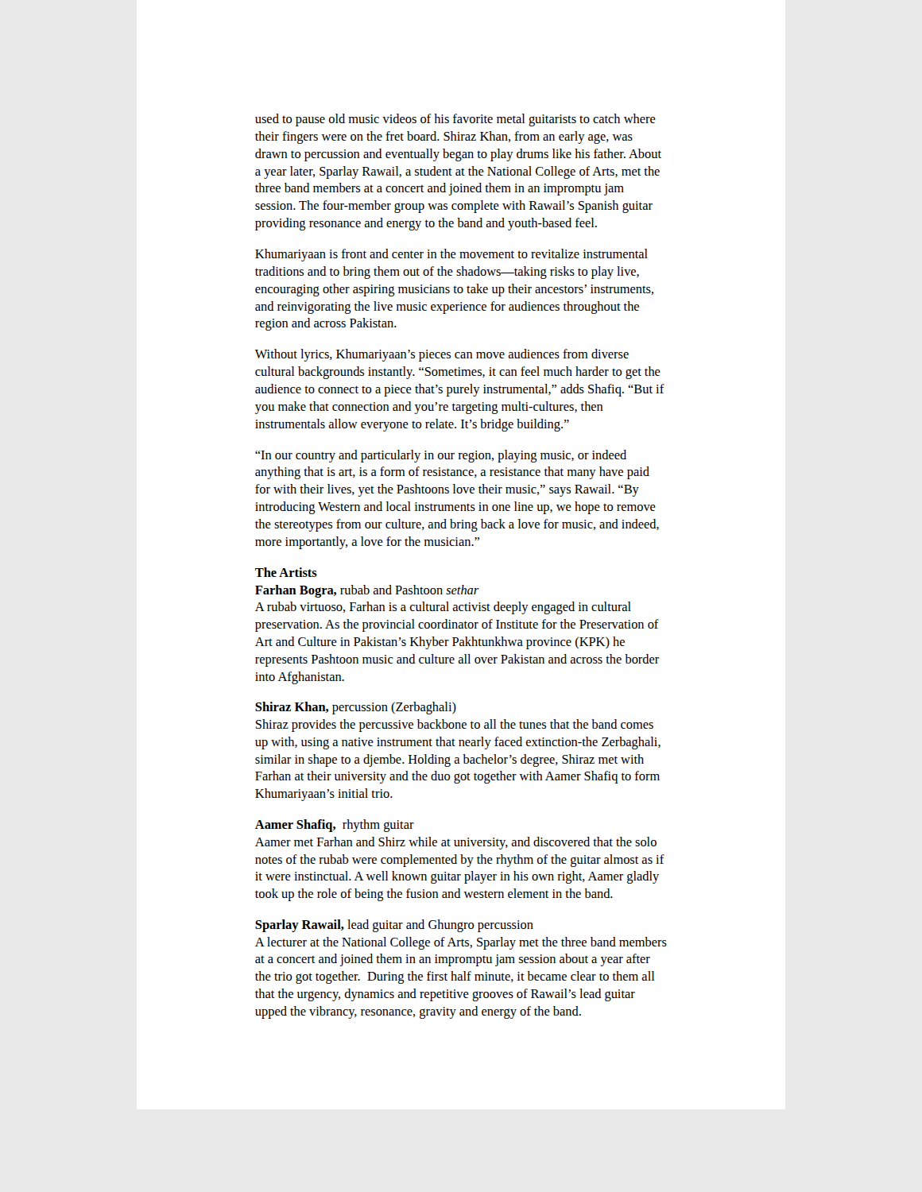used to pause old music videos of his favorite metal guitarists to catch where their fingers were on the fret board. Shiraz Khan, from an early age, was drawn to percussion and eventually began to play drums like his father. About a year later, Sparlay Rawail, a student at the National College of Arts, met the three band members at a concert and joined them in an impromptu jam session. The four-member group was complete with Rawail’s Spanish guitar providing resonance and energy to the band and youth-based feel.
Khumariyaan is front and center in the movement to revitalize instrumental traditions and to bring them out of the shadows—taking risks to play live, encouraging other aspiring musicians to take up their ancestors’ instruments, and reinvigorating the live music experience for audiences throughout the region and across Pakistan.
Without lyrics, Khumariyaan’s pieces can move audiences from diverse cultural backgrounds instantly. “Sometimes, it can feel much harder to get the audience to connect to a piece that’s purely instrumental,” adds Shafiq. “But if you make that connection and you’re targeting multi-cultures, then instrumentals allow everyone to relate. It’s bridge building.”
“In our country and particularly in our region, playing music, or indeed anything that is art, is a form of resistance, a resistance that many have paid for with their lives, yet the Pashtoons love their music,” says Rawail. “By introducing Western and local instruments in one line up, we hope to remove the stereotypes from our culture, and bring back a love for music, and indeed, more importantly, a love for the musician.”
The Artists
Farhan Bogra, rubab and Pashtoon sethar
A rubab virtuoso, Farhan is a cultural activist deeply engaged in cultural preservation. As the provincial coordinator of Institute for the Preservation of Art and Culture in Pakistan’s Khyber Pakhtunkhwa province (KPK) he represents Pashtoon music and culture all over Pakistan and across the border into Afghanistan.
Shiraz Khan, percussion (Zerbaghali)
Shiraz provides the percussive backbone to all the tunes that the band comes up with, using a native instrument that nearly faced extinction-the Zerbaghali, similar in shape to a djembe. Holding a bachelor’s degree, Shiraz met with Farhan at their university and the duo got together with Aamer Shafiq to form Khumariyaan’s initial trio.
Aamer Shafiq, rhythm guitar
Aamer met Farhan and Shirz while at university, and discovered that the solo notes of the rubab were complemented by the rhythm of the guitar almost as if it were instinctual. A well known guitar player in his own right, Aamer gladly took up the role of being the fusion and western element in the band.
Sparlay Rawail, lead guitar and Ghungro percussion
A lecturer at the National College of Arts, Sparlay met the three band members at a concert and joined them in an impromptu jam session about a year after the trio got together. During the first half minute, it became clear to them all that the urgency, dynamics and repetitive grooves of Rawail’s lead guitar upped the vibrancy, resonance, gravity and energy of the band.